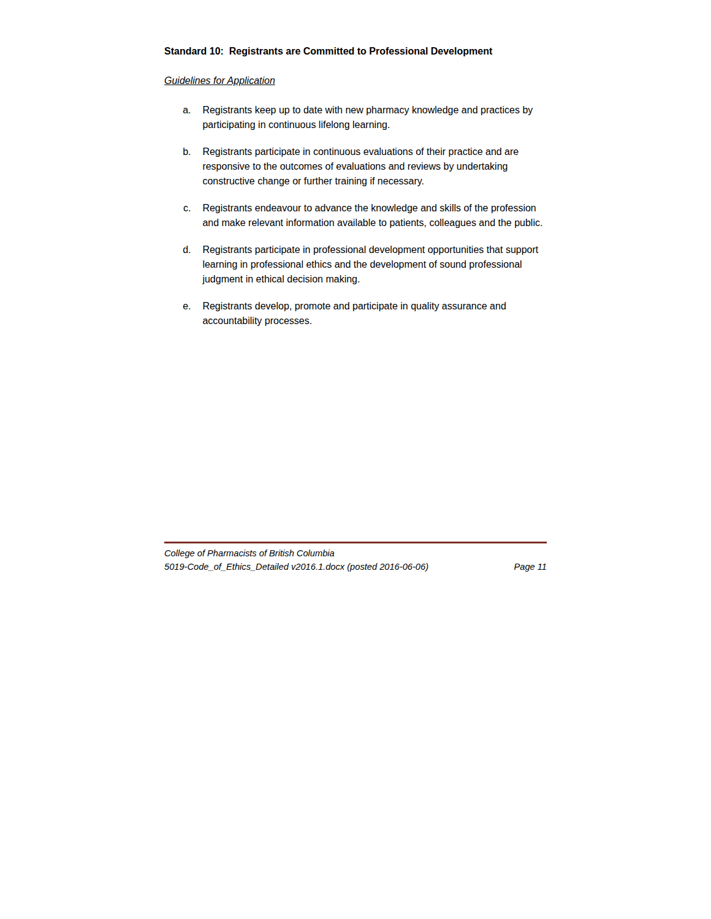Standard 10: Registrants are Committed to Professional Development
Guidelines for Application
Registrants keep up to date with new pharmacy knowledge and practices by participating in continuous lifelong learning.
Registrants participate in continuous evaluations of their practice and are responsive to the outcomes of evaluations and reviews by undertaking constructive change or further training if necessary.
Registrants endeavour to advance the knowledge and skills of the profession and make relevant information available to patients, colleagues and the public.
Registrants participate in professional development opportunities that support learning in professional ethics and the development of sound professional judgment in ethical decision making.
Registrants develop, promote and participate in quality assurance and accountability processes.
College of Pharmacists of British Columbia
5019-Code_of_Ethics_Detailed v2016.1.docx (posted 2016-06-06) Page 11